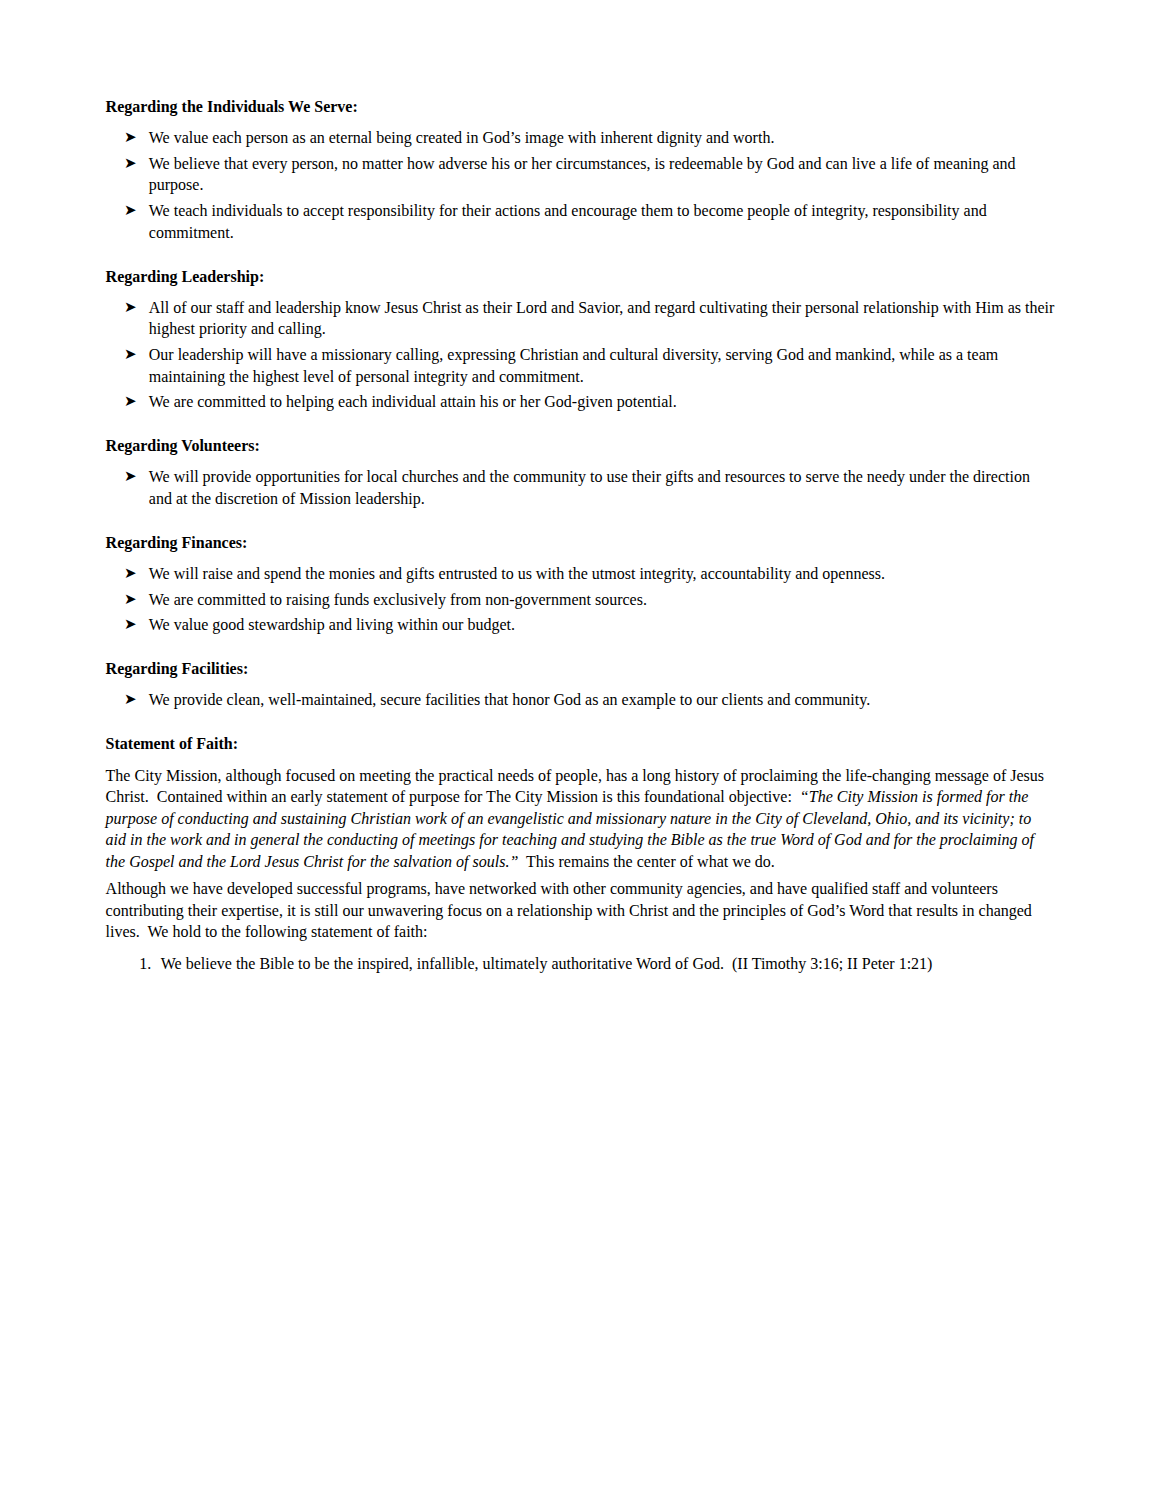Regarding the Individuals We Serve:
We value each person as an eternal being created in God’s image with inherent dignity and worth.
We believe that every person, no matter how adverse his or her circumstances, is redeemable by God and can live a life of meaning and purpose.
We teach individuals to accept responsibility for their actions and encourage them to become people of integrity, responsibility and commitment.
Regarding Leadership:
All of our staff and leadership know Jesus Christ as their Lord and Savior, and regard cultivating their personal relationship with Him as their highest priority and calling.
Our leadership will have a missionary calling, expressing Christian and cultural diversity, serving God and mankind, while as a team maintaining the highest level of personal integrity and commitment.
We are committed to helping each individual attain his or her God-given potential.
Regarding Volunteers:
We will provide opportunities for local churches and the community to use their gifts and resources to serve the needy under the direction and at the discretion of Mission leadership.
Regarding Finances:
We will raise and spend the monies and gifts entrusted to us with the utmost integrity, accountability and openness.
We are committed to raising funds exclusively from non-government sources.
We value good stewardship and living within our budget.
Regarding Facilities:
We provide clean, well-maintained, secure facilities that honor God as an example to our clients and community.
Statement of Faith:
The City Mission, although focused on meeting the practical needs of people, has a long history of proclaiming the life-changing message of Jesus Christ. Contained within an early statement of purpose for The City Mission is this foundational objective: “The City Mission is formed for the purpose of conducting and sustaining Christian work of an evangelistic and missionary nature in the City of Cleveland, Ohio, and its vicinity; to aid in the work and in general the conducting of meetings for teaching and studying the Bible as the true Word of God and for the proclaiming of the Gospel and the Lord Jesus Christ for the salvation of souls.” This remains the center of what we do.
Although we have developed successful programs, have networked with other community agencies, and have qualified staff and volunteers contributing their expertise, it is still our unwavering focus on a relationship with Christ and the principles of God’s Word that results in changed lives. We hold to the following statement of faith:
We believe the Bible to be the inspired, infallible, ultimately authoritative Word of God. (II Timothy 3:16; II Peter 1:21)